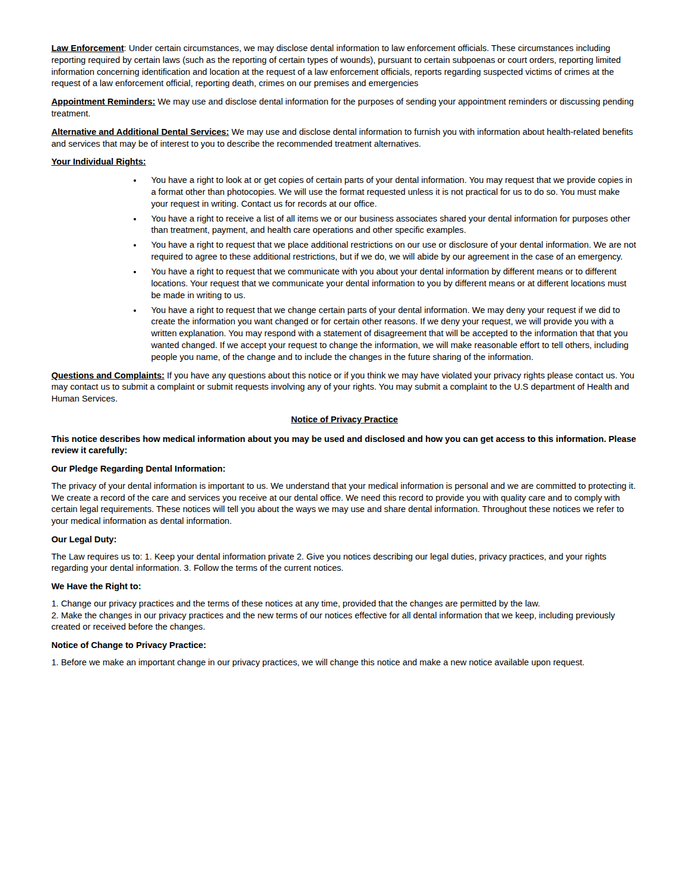Law Enforcement: Under certain circumstances, we may disclose dental information to law enforcement officials. These circumstances including reporting required by certain laws (such as the reporting of certain types of wounds), pursuant to certain subpoenas or court orders, reporting limited information concerning identification and location at the request of a law enforcement officials, reports regarding suspected victims of crimes at the request of a law enforcement official, reporting death, crimes on our premises and emergencies
Appointment Reminders: We may use and disclose dental information for the purposes of sending your appointment reminders or discussing pending treatment.
Alternative and Additional Dental Services: We may use and disclose dental information to furnish you with information about health-related benefits and services that may be of interest to you to describe the recommended treatment alternatives.
Your Individual Rights:
You have a right to look at or get copies of certain parts of your dental information. You may request that we provide copies in a format other than photocopies. We will use the format requested unless it is not practical for us to do so. You must make your request in writing. Contact us for records at our office.
You have a right to receive a list of all items we or our business associates shared your dental information for purposes other than treatment, payment, and health care operations and other specific examples.
You have a right to request that we place additional restrictions on our use or disclosure of your dental information. We are not required to agree to these additional restrictions, but if we do, we will abide by our agreement in the case of an emergency.
You have a right to request that we communicate with you about your dental information by different means or to different locations. Your request that we communicate your dental information to you by different means or at different locations must be made in writing to us.
You have a right to request that we change certain parts of your dental information. We may deny your request if we did to create the information you want changed or for certain other reasons. If we deny your request, we will provide you with a written explanation. You may respond with a statement of disagreement that will be accepted to the information that that you wanted changed. If we accept your request to change the information, we will make reasonable effort to tell others, including people you name, of the change and to include the changes in the future sharing of the information.
Questions and Complaints: If you have any questions about this notice or if you think we may have violated your privacy rights please contact us. You may contact us to submit a complaint or submit requests involving any of your rights. You may submit a complaint to the U.S department of Health and Human Services.
Notice of Privacy Practice
This notice describes how medical information about you may be used and disclosed and how you can get access to this information. Please review it carefully:
Our Pledge Regarding Dental Information:
The privacy of your dental information is important to us. We understand that your medical information is personal and we are committed to protecting it. We create a record of the care and services you receive at our dental office. We need this record to provide you with quality care and to comply with certain legal requirements. These notices will tell you about the ways we may use and share dental information. Throughout these notices we refer to your medical information as dental information.
Our Legal Duty:
The Law requires us to: 1. Keep your dental information private 2. Give you notices describing our legal duties, privacy practices, and your rights regarding your dental information. 3. Follow the terms of the current notices.
We Have the Right to:
1. Change our privacy practices and the terms of these notices at any time, provided that the changes are permitted by the law.
2. Make the changes in our privacy practices and the new terms of our notices effective for all dental information that we keep, including previously created or received before the changes.
Notice of Change to Privacy Practice:
1. Before we make an important change in our privacy practices, we will change this notice and make a new notice available upon request.